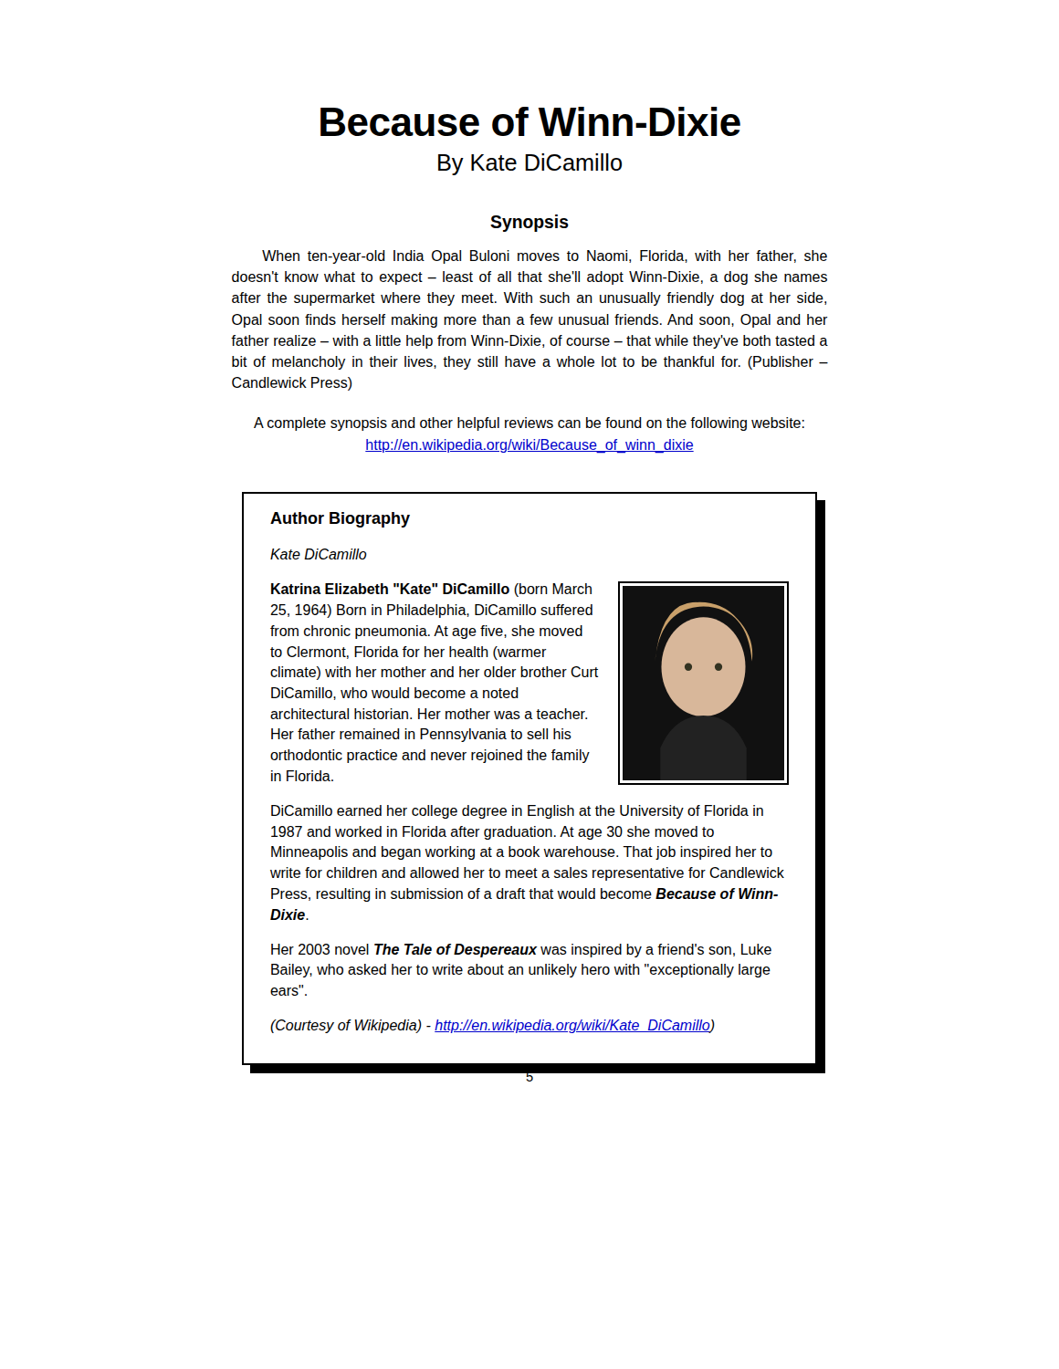Because of Winn-Dixie
By Kate DiCamillo
Synopsis
When ten-year-old India Opal Buloni moves to Naomi, Florida, with her father, she doesn't know what to expect – least of all that she'll adopt Winn-Dixie, a dog she names after the supermarket where they meet. With such an unusually friendly dog at her side, Opal soon finds herself making more than a few unusual friends. And soon, Opal and her father realize – with a little help from Winn-Dixie, of course – that while they've both tasted a bit of melancholy in their lives, they still have a whole lot to be thankful for. (Publisher – Candlewick Press)
A complete synopsis and other helpful reviews can be found on the following website:
http://en.wikipedia.org/wiki/Because_of_winn_dixie
Author Biography
Kate DiCamillo
Katrina Elizabeth "Kate" DiCamillo (born March 25, 1964) Born in Philadelphia, DiCamillo suffered from chronic pneumonia. At age five, she moved to Clermont, Florida for her health (warmer climate) with her mother and her older brother Curt DiCamillo, who would become a noted architectural historian. Her mother was a teacher. Her father remained in Pennsylvania to sell his orthodontic practice and never rejoined the family in Florida.
DiCamillo earned her college degree in English at the University of Florida in 1987 and worked in Florida after graduation. At age 30 she moved to Minneapolis and began working at a book warehouse. That job inspired her to write for children and allowed her to meet a sales representative for Candlewick Press, resulting in submission of a draft that would become Because of Winn-Dixie.
Her 2003 novel The Tale of Despereaux was inspired by a friend's son, Luke Bailey, who asked her to write about an unlikely hero with "exceptionally large ears".
(Courtesy of Wikipedia) - http://en.wikipedia.org/wiki/Kate_DiCamillo)
5